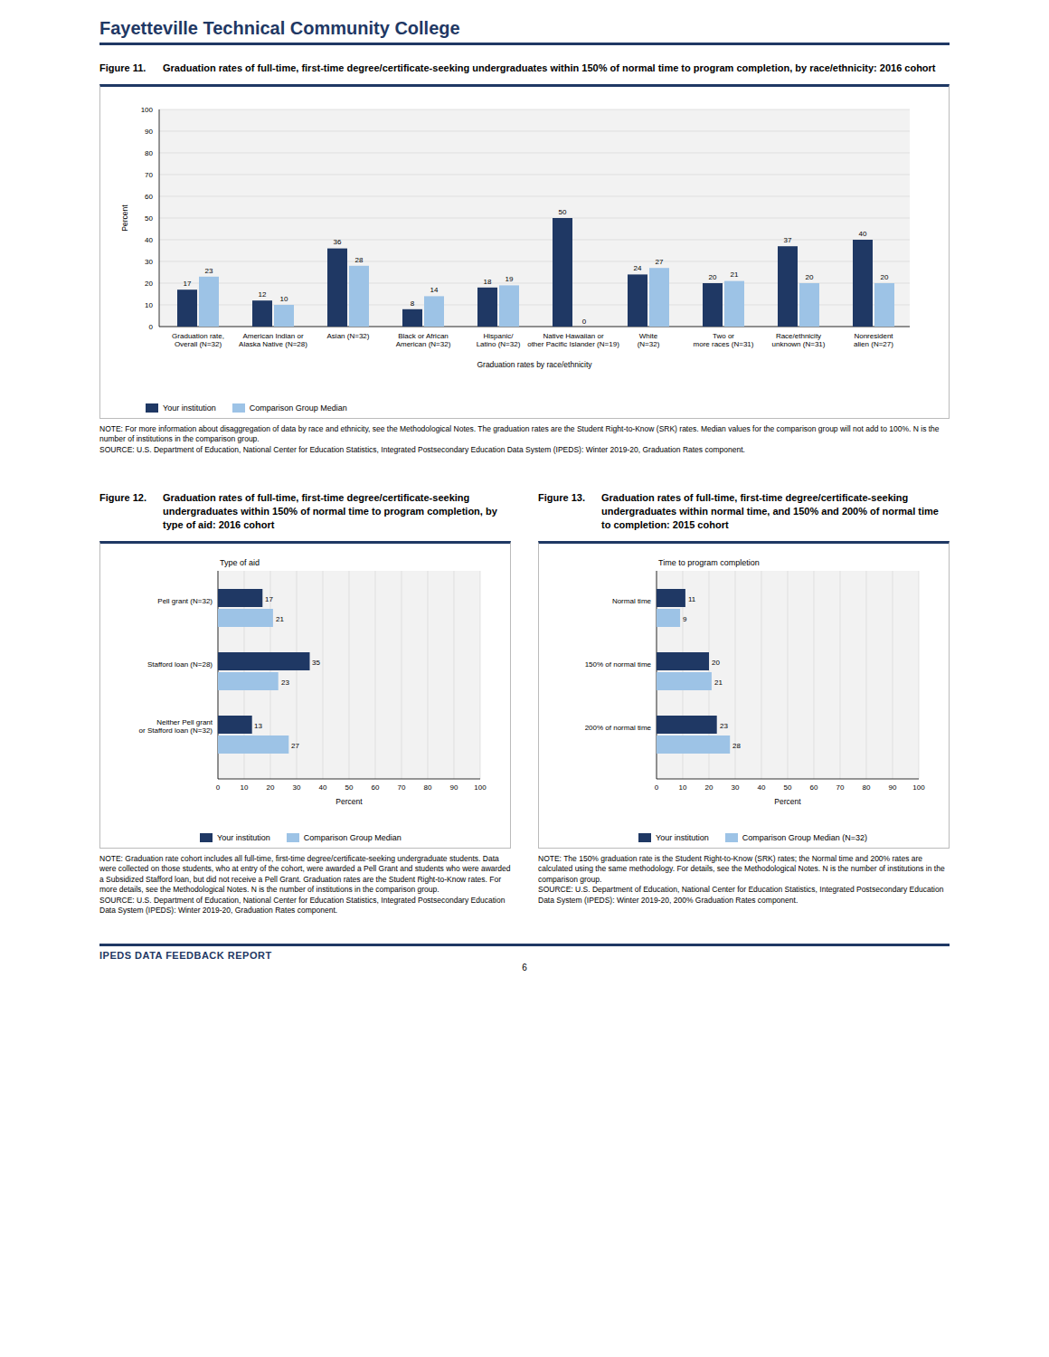Fayetteville Technical Community College
Figure 11. Graduation rates of full-time, first-time degree/certificate-seeking undergraduates within 150% of normal time to program completion, by race/ethnicity: 2016 cohort
0 10 20 30 40 50 60 70 80 90 100 Percent 17 23 12 10 36 28 8 14 18 19 50 0 24 27 20 21 37 20 40 20 Graduation rate,Overall (N=32) American Indian orAlaska Native (N=28) Asian (N=32) Black or AfricanAmerican (N=32) Hispanic/Latino (N=32) Native Hawaiian orother Pacific Islander (N=19) White(N=32) Two ormore races (N=31) Race/ethnicityunknown (N=31) Nonresidentalien (N=27) Graduation rates by race/ethnicity
Your institution
Comparison Group Median
NOTE: For more information about disaggregation of data by race and ethnicity, see the Methodological Notes. The graduation rates are the Student Right-to-Know (SRK) rates. Median values for the comparison group will not add to 100%. N is the number of institutions in the comparison group.
SOURCE: U.S. Department of Education, National Center for Education Statistics, Integrated Postsecondary Education Data System (IPEDS): Winter 2019-20, Graduation Rates component.
Figure 12. Graduation rates of full-time, first-time degree/certificate-seeking undergraduates within 150% of normal time to program completion, by type of aid: 2016 cohort
Type of aid 17 21 35 23 13 27 Pell grant (N=32) Stafford loan (N=28) Neither Pell grant or Stafford loan (N=32) 0 10 20 30 40 50 60 70 80 90 100 Percent
Your institution
Comparison Group Median
NOTE: Graduation rate cohort includes all full-time, first-time degree/certificate-seeking undergraduate students. Data were collected on those students, who at entry of the cohort, were awarded a Pell Grant and students who were awarded a Subsidized Stafford loan, but did not receive a Pell Grant. Graduation rates are the Student Right-to-Know rates. For more details, see the Methodological Notes. N is the number of institutions in the comparison group.
SOURCE: U.S. Department of Education, National Center for Education Statistics, Integrated Postsecondary Education Data System (IPEDS): Winter 2019-20, Graduation Rates component.
Figure 13. Graduation rates of full-time, first-time degree/certificate-seeking undergraduates within normal time, and 150% and 200% of normal time to completion: 2015 cohort
Time to program completion 11 9 20 21 23 28 Normal time 150% of normal time 200% of normal time 0 10 20 30 40 50 60 70 80 90 100 Percent
Your institution
Comparison Group Median (N=32)
NOTE: The 150% graduation rate is the Student Right-to-Know (SRK) rates; the Normal time and 200% rates are calculated using the same methodology. For details, see the Methodological Notes. N is the number of institutions in the comparison group.
SOURCE: U.S. Department of Education, National Center for Education Statistics, Integrated Postsecondary Education Data System (IPEDS): Winter 2019-20, 200% Graduation Rates component.
IPEDS DATA FEEDBACK REPORT
6